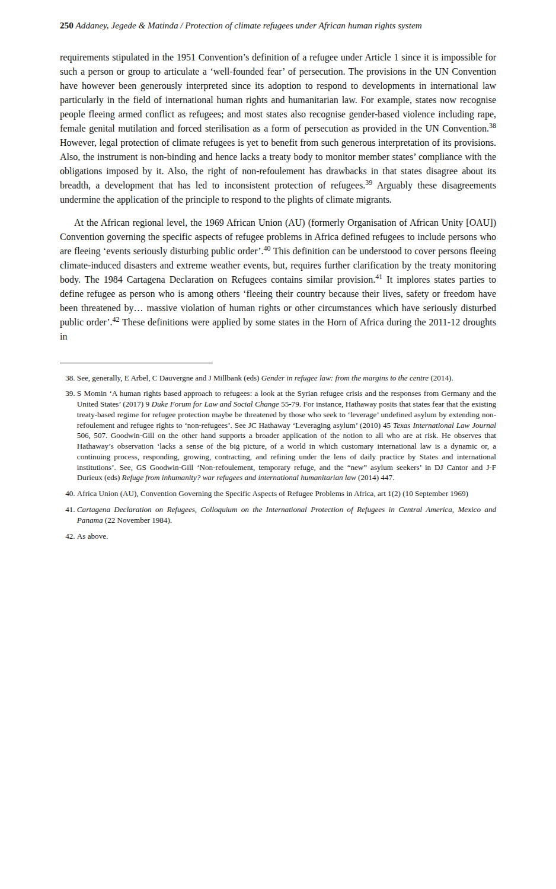250 Addaney, Jegede & Matinda / Protection of climate refugees under African human rights system
requirements stipulated in the 1951 Convention’s definition of a refugee under Article 1 since it is impossible for such a person or group to articulate a ‘well-founded fear’ of persecution. The provisions in the UN Convention have however been generously interpreted since its adoption to respond to developments in international law particularly in the field of international human rights and humanitarian law. For example, states now recognise people fleeing armed conflict as refugees; and most states also recognise gender-based violence including rape, female genital mutilation and forced sterilisation as a form of persecution as provided in the UN Convention.38 However, legal protection of climate refugees is yet to benefit from such generous interpretation of its provisions. Also, the instrument is non-binding and hence lacks a treaty body to monitor member states’ compliance with the obligations imposed by it. Also, the right of non-refoulement has drawbacks in that states disagree about its breadth, a development that has led to inconsistent protection of refugees.39 Arguably these disagreements undermine the application of the principle to respond to the plights of climate migrants.
At the African regional level, the 1969 African Union (AU) (formerly Organisation of African Unity [OAU]) Convention governing the specific aspects of refugee problems in Africa defined refugees to include persons who are fleeing ‘events seriously disturbing public order’.40 This definition can be understood to cover persons fleeing climate-induced disasters and extreme weather events, but, requires further clarification by the treaty monitoring body. The 1984 Cartagena Declaration on Refugees contains similar provision.41 It implores states parties to define refugee as person who is among others ‘fleeing their country because their lives, safety or freedom have been threatened by… massive violation of human rights or other circumstances which have seriously disturbed public order’.42 These definitions were applied by some states in the Horn of Africa during the 2011-12 droughts in
See, generally, E Arbel, C Dauvergne and J Millbank (eds) Gender in refugee law: from the margins to the centre (2014).
S Momin ‘A human rights based approach to refugees: a look at the Syrian refugee crisis and the responses from Germany and the United States’ (2017) 9 Duke Forum for Law and Social Change 55-79. For instance, Hathaway posits that states fear that the existing treaty-based regime for refugee protection maybe be threatened by those who seek to ‘leverage’ undefined asylum by extending non-refoulement and refugee rights to ‘non-refugees’. See JC Hathaway ‘Leveraging asylum’ (2010) 45 Texas International Law Journal 506, 507. Goodwin-Gill on the other hand supports a broader application of the notion to all who are at risk. He observes that Hathaway’s observation ‘lacks a sense of the big picture, of a world in which customary international law is a dynamic or, a continuing process, responding, growing, contracting, and refining under the lens of daily practice by States and international institutions’. See, GS Goodwin-Gill ‘Non-refoulement, temporary refuge, and the “new” asylum seekers’ in DJ Cantor and J-F Durieux (eds) Refuge from inhumanity? war refugees and international humanitarian law (2014) 447.
Africa Union (AU), Convention Governing the Specific Aspects of Refugee Problems in Africa, art 1(2) (10 September 1969)
Cartagena Declaration on Refugees, Colloquium on the International Protection of Refugees in Central America, Mexico and Panama (22 November 1984).
As above.